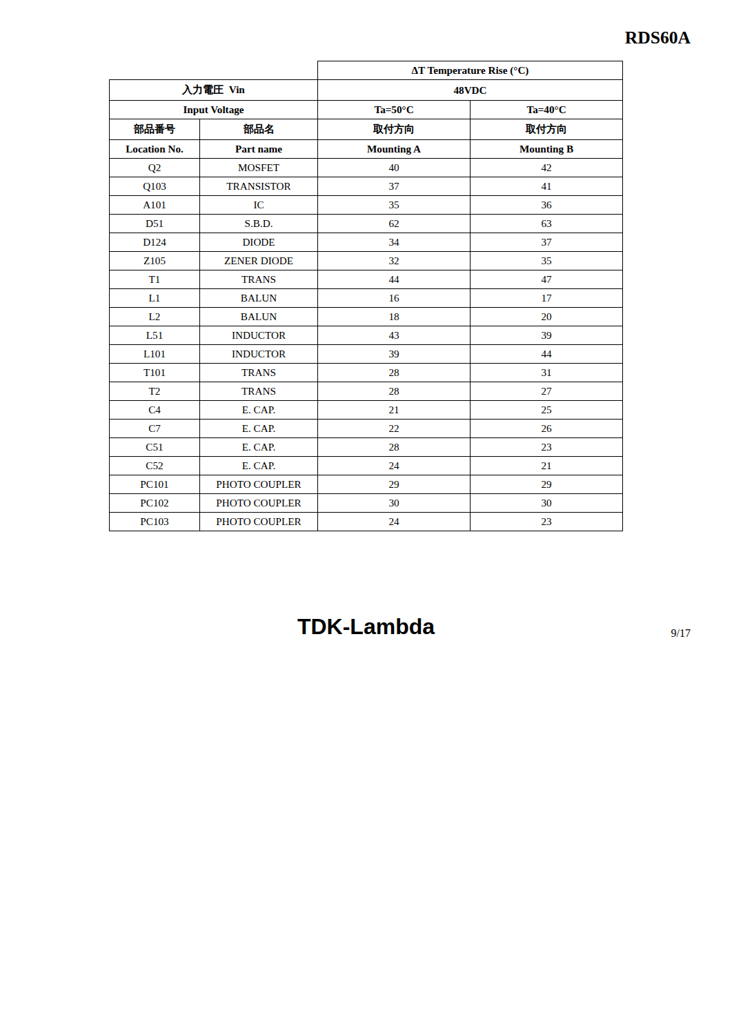RDS60A
| | ΔT Temperature Rise (°C) |
| --- | --- |
| 入力電圧 Vin | 48VDC |
| Input Voltage | Ta=50°C | Ta=40°C |
| 部品番号 | 部品名 | 取付方向 | 取付方向 |
| Location No. | Part name | Mounting A | Mounting B |
| Q2 | MOSFET | 40 | 42 |
| Q103 | TRANSISTOR | 37 | 41 |
| A101 | IC | 35 | 36 |
| D51 | S.B.D. | 62 | 63 |
| D124 | DIODE | 34 | 37 |
| Z105 | ZENER DIODE | 32 | 35 |
| T1 | TRANS | 44 | 47 |
| L1 | BALUN | 16 | 17 |
| L2 | BALUN | 18 | 20 |
| L51 | INDUCTOR | 43 | 39 |
| L101 | INDUCTOR | 39 | 44 |
| T101 | TRANS | 28 | 31 |
| T2 | TRANS | 28 | 27 |
| C4 | E. CAP. | 21 | 25 |
| C7 | E. CAP. | 22 | 26 |
| C51 | E. CAP. | 28 | 23 |
| C52 | E. CAP. | 24 | 21 |
| PC101 | PHOTO COUPLER | 29 | 29 |
| PC102 | PHOTO COUPLER | 30 | 30 |
| PC103 | PHOTO COUPLER | 24 | 23 |
TDK-Lambda 9/17